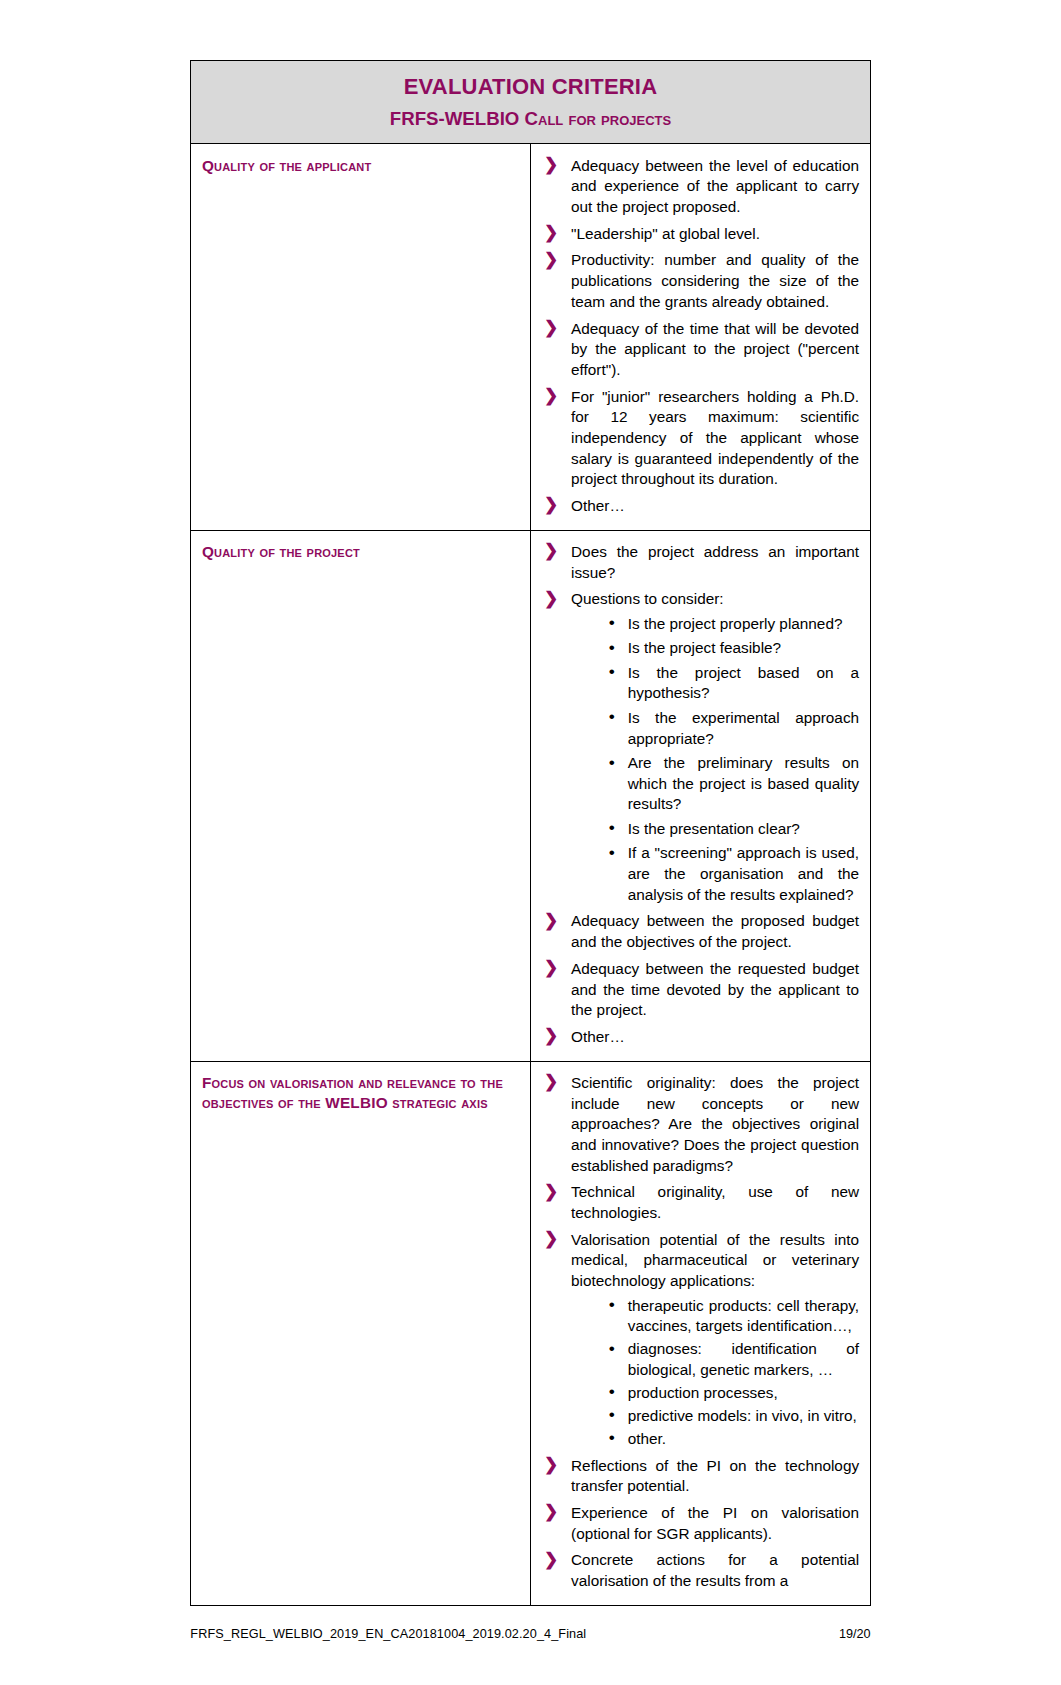| EVALUATION CRITERIA FRFS-WELBIO Call for projects |
| --- |
| Quality of the applicant | Adequacy between the level of education and experience of the applicant to carry out the project proposed. "Leadership" at global level. Productivity: number and quality of the publications considering the size of the team and the grants already obtained. Adequacy of the time that will be devoted by the applicant to the project ("percent effort"). For "junior" researchers holding a Ph.D. for 12 years maximum: scientific independency of the applicant whose salary is guaranteed independently of the project throughout its duration. Other… |
| Quality of the project | Does the project address an important issue? Questions to consider: Is the project properly planned? Is the project feasible? Is the project based on a hypothesis? Is the experimental approach appropriate? Are the preliminary results on which the project is based quality results? Is the presentation clear? If a "screening" approach is used, are the organisation and the analysis of the results explained? Adequacy between the proposed budget and the objectives of the project. Adequacy between the requested budget and the time devoted by the applicant to the project. Other… |
| Focus on valorisation and relevance to the objectives of the WELBIO strategic axis | Scientific originality: does the project include new concepts or new approaches? Are the objectives original and innovative? Does the project question established paradigms? Technical originality, use of new technologies. Valorisation potential of the results into medical, pharmaceutical or veterinary biotechnology applications: therapeutic products: cell therapy, vaccines, targets identification…, diagnoses: identification of biological, genetic markers, … production processes, predictive models: in vivo, in vitro, other. Reflections of the PI on the technology transfer potential. Experience of the PI on valorisation (optional for SGR applicants). Concrete actions for a potential valorisation of the results from a |
FRFS_REGL_WELBIO_2019_EN_CA20181004_2019.02.20_4_Final
19/20